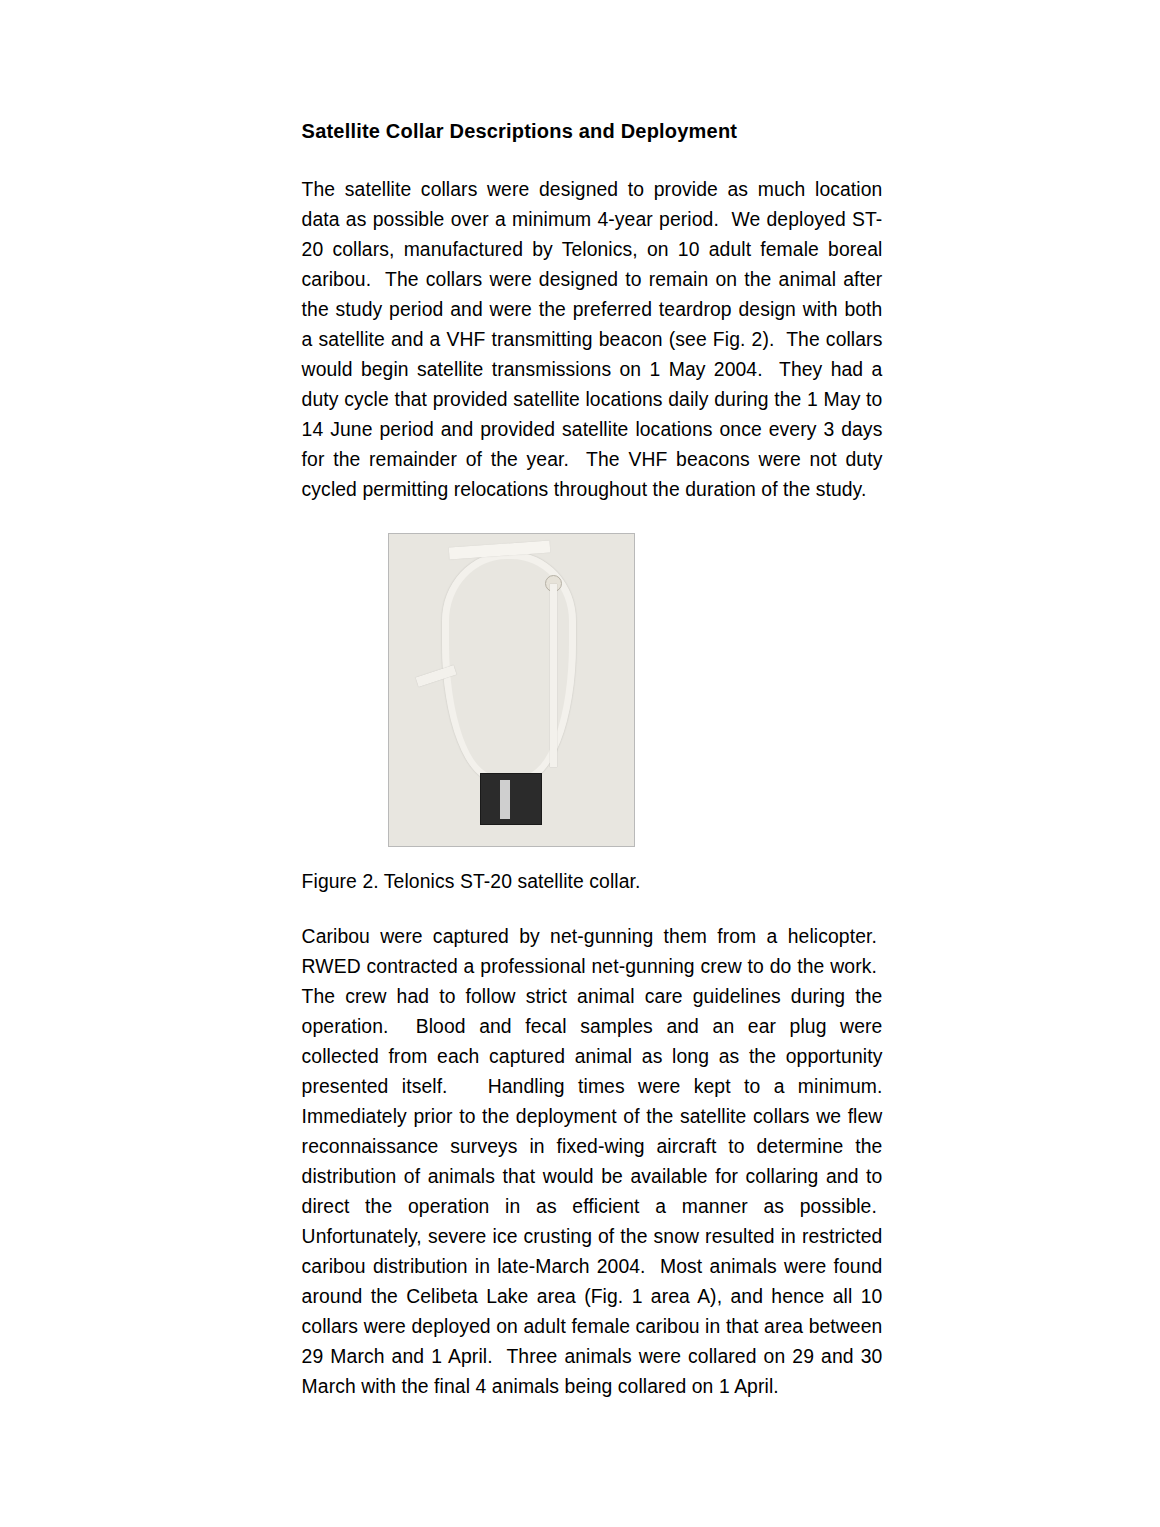Satellite Collar Descriptions and Deployment
The satellite collars were designed to provide as much location data as possible over a minimum 4-year period. We deployed ST-20 collars, manufactured by Telonics, on 10 adult female boreal caribou. The collars were designed to remain on the animal after the study period and were the preferred teardrop design with both a satellite and a VHF transmitting beacon (see Fig. 2). The collars would begin satellite transmissions on 1 May 2004. They had a duty cycle that provided satellite locations daily during the 1 May to 14 June period and provided satellite locations once every 3 days for the remainder of the year. The VHF beacons were not duty cycled permitting relocations throughout the duration of the study.
Figure 2. Telonics ST-20 satellite collar.
Caribou were captured by net-gunning them from a helicopter. RWED contracted a professional net-gunning crew to do the work. The crew had to follow strict animal care guidelines during the operation. Blood and fecal samples and an ear plug were collected from each captured animal as long as the opportunity presented itself. Handling times were kept to a minimum. Immediately prior to the deployment of the satellite collars we flew reconnaissance surveys in fixed-wing aircraft to determine the distribution of animals that would be available for collaring and to direct the operation in as efficient a manner as possible. Unfortunately, severe ice crusting of the snow resulted in restricted caribou distribution in late-March 2004. Most animals were found around the Celibeta Lake area (Fig. 1 area A), and hence all 10 collars were deployed on adult female caribou in that area between 29 March and 1 April. Three animals were collared on 29 and 30 March with the final 4 animals being collared on 1 April.